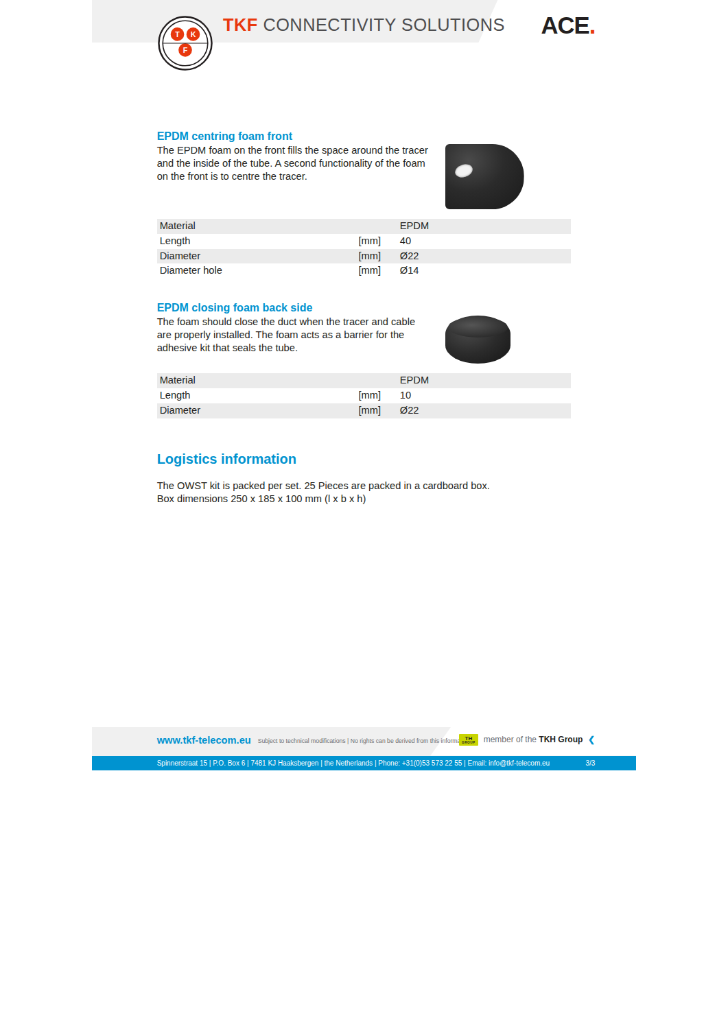T K F
TKF CONNECTIVITY SOLUTIONS
ACE.
EPDM centring foam front
The EPDM foam on the front fills the space around the tracer and the inside of the tube. A second functionality of the foam on the front is to centre the tracer.
| Material | | EPDM |
| Length | [mm] | 40 |
| Diameter | [mm] | Ø22 |
| Diameter hole | [mm] | Ø14 |
EPDM closing foam back side
The foam should close the duct when the tracer and cable are properly installed. The foam acts as a barrier for the adhesive kit that seals the tube.
| Material | | EPDM |
| Length | [mm] | 10 |
| Diameter | [mm] | Ø22 |
Logistics information
The OWST kit is packed per set. 25 Pieces are packed in a cardboard box.
Box dimensions 250 x 185 x 100 mm (l x b x h)
www.tkf-telecom.eu
Subject to technical modifications | No rights can be derived from this information
THGROUP
member of the TKH Group ❮
Spinnerstraat 15 | P.O. Box 6 | 7481 KJ Haaksbergen | the Netherlands | Phone: +31(0)53 573 22 55 | Email: info@tkf-telecom.eu 3/3